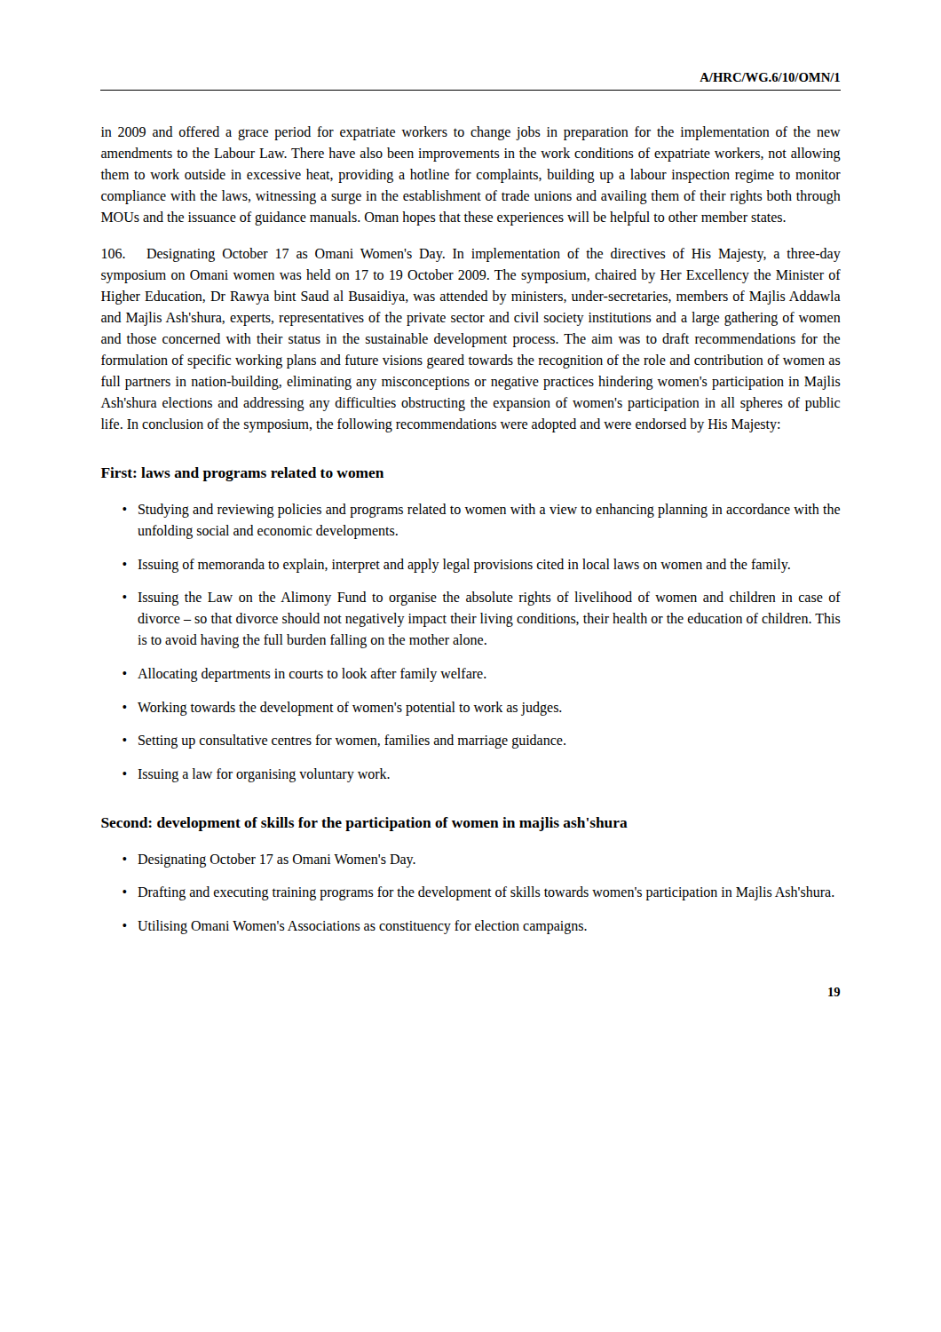A/HRC/WG.6/10/OMN/1
in 2009 and offered a grace period for expatriate workers to change jobs in preparation for the implementation of the new amendments to the Labour Law. There have also been improvements in the work conditions of expatriate workers, not allowing them to work outside in excessive heat, providing a hotline for complaints, building up a labour inspection regime to monitor compliance with the laws, witnessing a surge in the establishment of trade unions and availing them of their rights both through MOUs and the issuance of guidance manuals. Oman hopes that these experiences will be helpful to other member states.
106. Designating October 17 as Omani Women's Day. In implementation of the directives of His Majesty, a three-day symposium on Omani women was held on 17 to 19 October 2009. The symposium, chaired by Her Excellency the Minister of Higher Education, Dr Rawya bint Saud al Busaidiya, was attended by ministers, under-secretaries, members of Majlis Addawla and Majlis Ash'shura, experts, representatives of the private sector and civil society institutions and a large gathering of women and those concerned with their status in the sustainable development process. The aim was to draft recommendations for the formulation of specific working plans and future visions geared towards the recognition of the role and contribution of women as full partners in nation-building, eliminating any misconceptions or negative practices hindering women's participation in Majlis Ash'shura elections and addressing any difficulties obstructing the expansion of women's participation in all spheres of public life. In conclusion of the symposium, the following recommendations were adopted and were endorsed by His Majesty:
First: laws and programs related to women
Studying and reviewing policies and programs related to women with a view to enhancing planning in accordance with the unfolding social and economic developments.
Issuing of memoranda to explain, interpret and apply legal provisions cited in local laws on women and the family.
Issuing the Law on the Alimony Fund to organise the absolute rights of livelihood of women and children in case of divorce – so that divorce should not negatively impact their living conditions, their health or the education of children. This is to avoid having the full burden falling on the mother alone.
Allocating departments in courts to look after family welfare.
Working towards the development of women's potential to work as judges.
Setting up consultative centres for women, families and marriage guidance.
Issuing a law for organising voluntary work.
Second: development of skills for the participation of women in majlis ash'shura
Designating October 17 as Omani Women's Day.
Drafting and executing training programs for the development of skills towards women's participation in Majlis Ash'shura.
Utilising Omani Women's Associations as constituency for election campaigns.
19